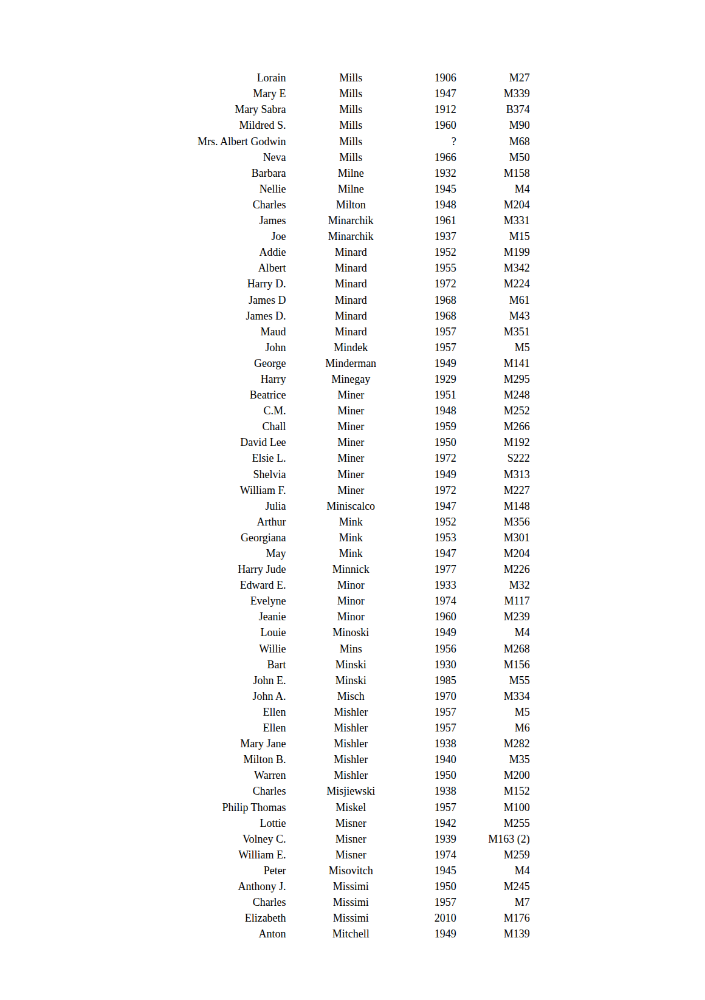| Lorain | Mills | 1906 | M27 |
| Mary E | Mills | 1947 | M339 |
| Mary Sabra | Mills | 1912 | B374 |
| Mildred S. | Mills | 1960 | M90 |
| Mrs. Albert Godwin | Mills | ? | M68 |
| Neva | Mills | 1966 | M50 |
| Barbara | Milne | 1932 | M158 |
| Nellie | Milne | 1945 | M4 |
| Charles | Milton | 1948 | M204 |
| James | Minarchik | 1961 | M331 |
| Joe | Minarchik | 1937 | M15 |
| Addie | Minard | 1952 | M199 |
| Albert | Minard | 1955 | M342 |
| Harry D. | Minard | 1972 | M224 |
| James D | Minard | 1968 | M61 |
| James D. | Minard | 1968 | M43 |
| Maud | Minard | 1957 | M351 |
| John | Mindek | 1957 | M5 |
| George | Minderman | 1949 | M141 |
| Harry | Minegay | 1929 | M295 |
| Beatrice | Miner | 1951 | M248 |
| C.M. | Miner | 1948 | M252 |
| Chall | Miner | 1959 | M266 |
| David Lee | Miner | 1950 | M192 |
| Elsie L. | Miner | 1972 | S222 |
| Shelvia | Miner | 1949 | M313 |
| William F. | Miner | 1972 | M227 |
| Julia | Miniscalco | 1947 | M148 |
| Arthur | Mink | 1952 | M356 |
| Georgiana | Mink | 1953 | M301 |
| May | Mink | 1947 | M204 |
| Harry Jude | Minnick | 1977 | M226 |
| Edward E. | Minor | 1933 | M32 |
| Evelyne | Minor | 1974 | M117 |
| Jeanie | Minor | 1960 | M239 |
| Louie | Minoski | 1949 | M4 |
| Willie | Mins | 1956 | M268 |
| Bart | Minski | 1930 | M156 |
| John E. | Minski | 1985 | M55 |
| John A. | Misch | 1970 | M334 |
| Ellen | Mishler | 1957 | M5 |
| Ellen | Mishler | 1957 | M6 |
| Mary Jane | Mishler | 1938 | M282 |
| Milton B. | Mishler | 1940 | M35 |
| Warren | Mishler | 1950 | M200 |
| Charles | Misjiewski | 1938 | M152 |
| Philip Thomas | Miskel | 1957 | M100 |
| Lottie | Misner | 1942 | M255 |
| Volney C. | Misner | 1939 | M163 (2) |
| William E. | Misner | 1974 | M259 |
| Peter | Misovitch | 1945 | M4 |
| Anthony J. | Missimi | 1950 | M245 |
| Charles | Missimi | 1957 | M7 |
| Elizabeth | Missimi | 2010 | M176 |
| Anton | Mitchell | 1949 | M139 |